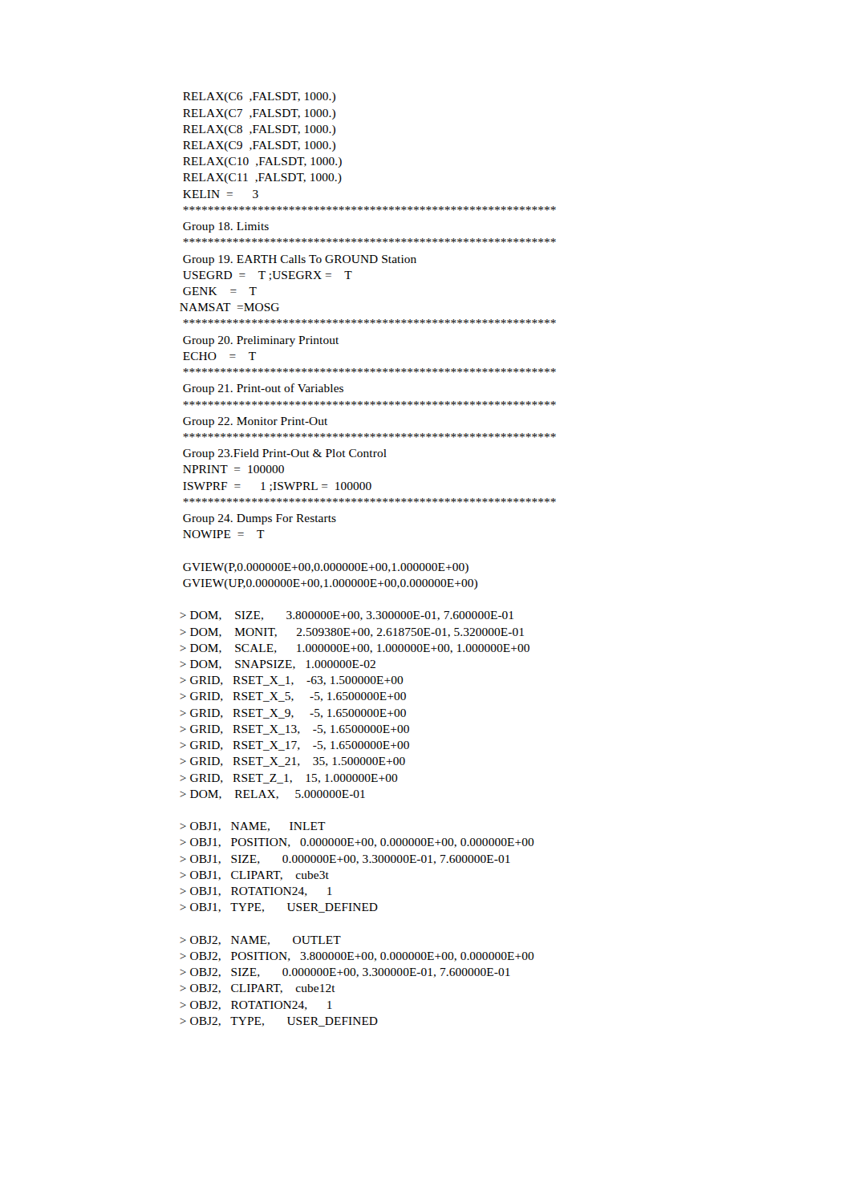RELAX(C6  ,FALSDT, 1000.)
 RELAX(C7  ,FALSDT, 1000.)
 RELAX(C8  ,FALSDT, 1000.)
 RELAX(C9  ,FALSDT, 1000.)
 RELAX(C10  ,FALSDT, 1000.)
 RELAX(C11  ,FALSDT, 1000.)
 KELIN  =      3
 ************************************************************
 Group 18. Limits
 ************************************************************
 Group 19. EARTH Calls To GROUND Station
 USEGRD  =    T ;USEGRX =    T
 GENK    =    T
NAMSAT  =MOSG
 ************************************************************
 Group 20. Preliminary Printout
 ECHO    =    T
 ************************************************************
 Group 21. Print-out of Variables
 ************************************************************
 Group 22. Monitor Print-Out
 ************************************************************
 Group 23.Field Print-Out & Plot Control
 NPRINT  =  100000
 ISWPRF  =      1 ;ISWPRL =  100000
 ************************************************************
 Group 24. Dumps For Restarts
 NOWIPE  =    T

 GVIEW(P,0.000000E+00,0.000000E+00,1.000000E+00)
 GVIEW(UP,0.000000E+00,1.000000E+00,0.000000E+00)

> DOM,    SIZE,       3.800000E+00, 3.300000E-01, 7.600000E-01
> DOM,    MONIT,      2.509380E+00, 2.618750E-01, 5.320000E-01
> DOM,    SCALE,      1.000000E+00, 1.000000E+00, 1.000000E+00
> DOM,    SNAPSIZE,   1.000000E-02
> GRID,   RSET_X_1,    -63, 1.500000E+00
> GRID,   RSET_X_5,     -5, 1.6500000E+00
> GRID,   RSET_X_9,     -5, 1.6500000E+00
> GRID,   RSET_X_13,    -5, 1.6500000E+00
> GRID,   RSET_X_17,    -5, 1.6500000E+00
> GRID,   RSET_X_21,    35, 1.500000E+00
> GRID,   RSET_Z_1,    15, 1.000000E+00
> DOM,    RELAX,     5.000000E-01

> OBJ1,   NAME,      INLET
> OBJ1,   POSITION,   0.000000E+00, 0.000000E+00, 0.000000E+00
> OBJ1,   SIZE,       0.000000E+00, 3.300000E-01, 7.600000E-01
> OBJ1,   CLIPART,    cube3t
> OBJ1,   ROTATION24,      1
> OBJ1,   TYPE,       USER_DEFINED

> OBJ2,   NAME,       OUTLET
> OBJ2,   POSITION,   3.800000E+00, 0.000000E+00, 0.000000E+00
> OBJ2,   SIZE,       0.000000E+00, 3.300000E-01, 7.600000E-01
> OBJ2,   CLIPART,    cube12t
> OBJ2,   ROTATION24,      1
> OBJ2,   TYPE,       USER_DEFINED